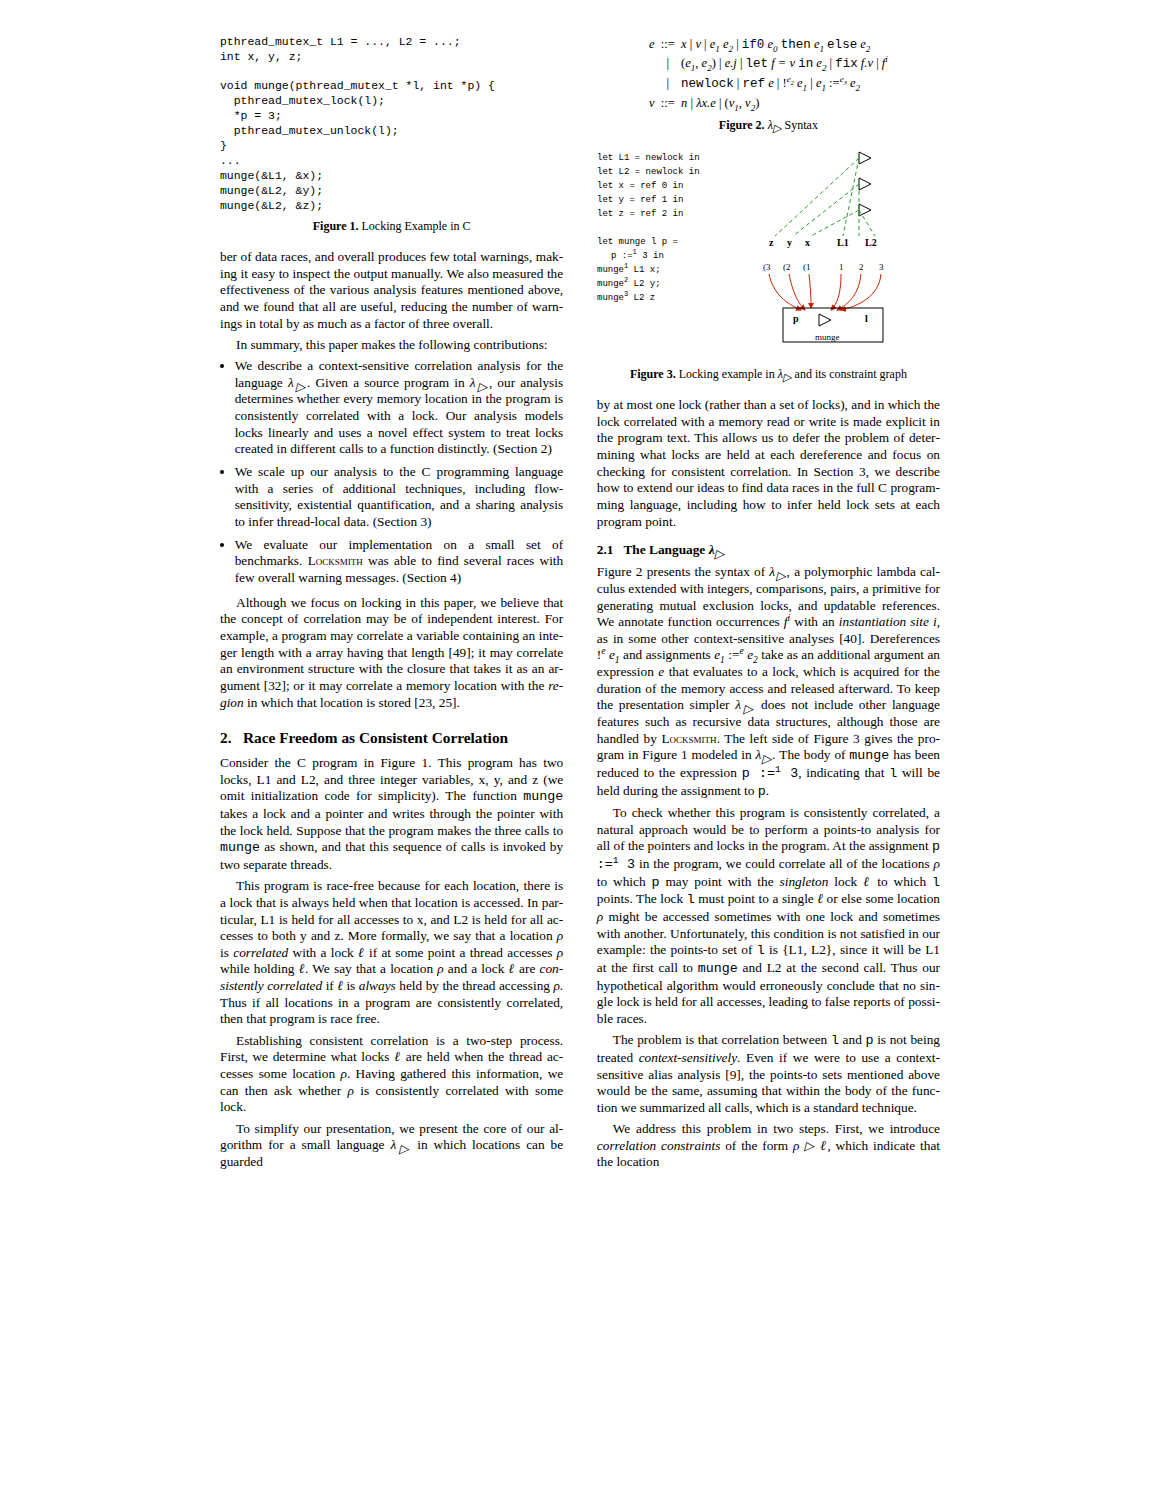pthread_mutex_t L1 = ..., L2 = ...;
int x, y, z;

void munge(pthread_mutex_t *l, int *p) {
  pthread_mutex_lock(l);
  *p = 3;
  pthread_mutex_unlock(l);
}
...
munge(&L1, &x);
munge(&L2, &y);
munge(&L2, &z);
Figure 1. Locking Example in C
ber of data races, and overall produces few total warnings, making it easy to inspect the output manually. We also measured the effectiveness of the various analysis features mentioned above, and we found that all are useful, reducing the number of warnings in total by as much as a factor of three overall.
In summary, this paper makes the following contributions:
We describe a context-sensitive correlation analysis for the language λ▷. Given a source program in λ▷, our analysis determines whether every memory location in the program is consistently correlated with a lock. Our analysis models locks linearly and uses a novel effect system to treat locks created in different calls to a function distinctly. (Section 2)
We scale up our analysis to the C programming language with a series of additional techniques, including flow-sensitivity, existential quantification, and a sharing analysis to infer thread-local data. (Section 3)
We evaluate our implementation on a small set of benchmarks. Locksmith was able to find several races with few overall warning messages. (Section 4)
Although we focus on locking in this paper, we believe that the concept of correlation may be of independent interest. For example, a program may correlate a variable containing an integer length with a array having that length [49]; it may correlate an environment structure with the closure that takes it as an argument [32]; or it may correlate a memory location with the region in which that location is stored [23, 25].
2. Race Freedom as Consistent Correlation
Consider the C program in Figure 1. This program has two locks, L1 and L2, and three integer variables, x, y, and z (we omit initialization code for simplicity). The function munge takes a lock and a pointer and writes through the pointer with the lock held. Suppose that the program makes the three calls to munge as shown, and that this sequence of calls is invoked by two separate threads.
This program is race-free because for each location, there is a lock that is always held when that location is accessed. In particular, L1 is held for all accesses to x, and L2 is held for all accesses to both y and z. More formally, we say that a location ρ is correlated with a lock ℓ if at some point a thread accesses ρ while holding ℓ. We say that a location ρ and a lock ℓ are consistently correlated if ℓ is always held by the thread accessing ρ. Thus if all locations in a program are consistently correlated, then that program is race free.
Establishing consistent correlation is a two-step process. First, we determine what locks ℓ are held when the thread accesses some location ρ. Having gathered this information, we can then ask whether ρ is consistently correlated with some lock.
To simplify our presentation, we present the core of our algorithm for a small language λ▷ in which locations can be guarded
| e | ::= | x / v / e 1 e 2 / if0 e 0 then e 1 else e 2 |
| | / | ( e 1 , e 2 ) / e.j / let f = v in e 2 / fix f.v / f i |
| | / | newlock / ref e / ! e 2 e 1 / e 1 := e 3 e 2 |
| v | ::= | n / λx.e / ( v 1 , v 2 ) |
Figure 2. λ▷ Syntax
let L1 = newlock in let L2 = newlock in let x = ref 0 in let y = ref 1 in let z = ref 2 in let munge l p = p :=1 3 in munge1 L1 x; munge2 L2 y; munge3 L2 z z y x L1 L2 (3 (2 (1 1 2 3 p l munge
Figure 3. Locking example in λ▷ and its constraint graph
by at most one lock (rather than a set of locks), and in which the lock correlated with a memory read or write is made explicit in the program text. This allows us to defer the problem of determining what locks are held at each dereference and focus on checking for consistent correlation. In Section 3, we describe how to extend our ideas to find data races in the full C programming language, including how to infer held lock sets at each program point.
2.1 The Language λ▷
Figure 2 presents the syntax of λ▷, a polymorphic lambda calculus extended with integers, comparisons, pairs, a primitive for generating mutual exclusion locks, and updatable references. We annotate function occurrences fi with an instantiation site i, as in some other context-sensitive analyses [40]. Dereferences !e e1 and assignments e1 :=e e2 take as an additional argument an expression e that evaluates to a lock, which is acquired for the duration of the memory access and released afterward. To keep the presentation simpler λ▷ does not include other language features such as recursive data structures, although those are handled by Locksmith. The left side of Figure 3 gives the program in Figure 1 modeled in λ▷. The body of munge has been reduced to the expression p :=1 3, indicating that l will be held during the assignment to p.
To check whether this program is consistently correlated, a natural approach would be to perform a points-to analysis for all of the pointers and locks in the program. At the assignment p :=1 3 in the program, we could correlate all of the locations ρ to which p may point with the singleton lock ℓ to which l points. The lock l must point to a single ℓ or else some location ρ might be accessed sometimes with one lock and sometimes with another. Unfortunately, this condition is not satisfied in our example: the points-to set of l is {L1, L2}, since it will be L1 at the first call to munge and L2 at the second call. Thus our hypothetical algorithm would erroneously conclude that no single lock is held for all accesses, leading to false reports of possible races.
The problem is that correlation between l and p is not being treated context-sensitively. Even if we were to use a context-sensitive alias analysis [9], the points-to sets mentioned above would be the same, assuming that within the body of the function we summarized all calls, which is a standard technique.
We address this problem in two steps. First, we introduce correlation constraints of the form ρ ▷ ℓ, which indicate that the location